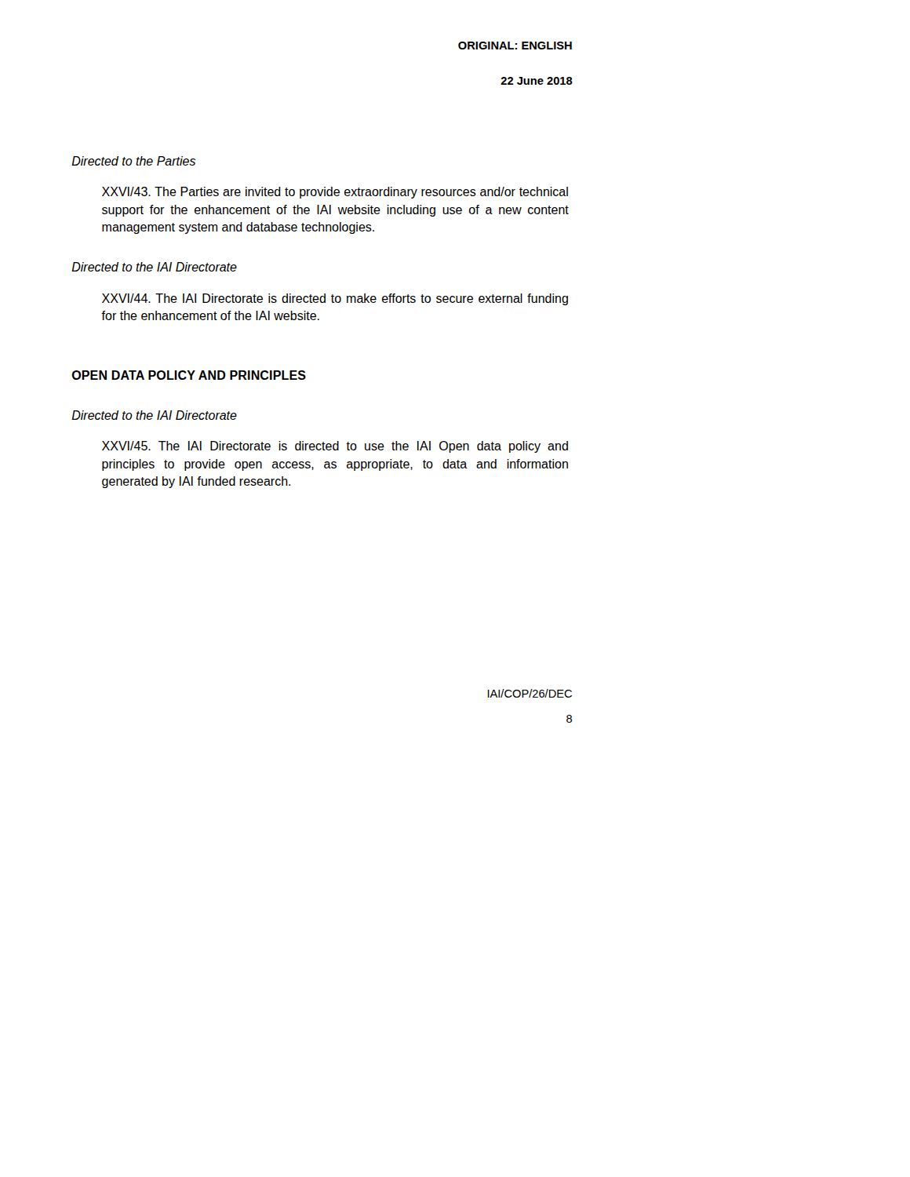ORIGINAL: ENGLISH
22 June 2018
Directed to the Parties
XXVI/43. The Parties are invited to provide extraordinary resources and/or technical support for the enhancement of the IAI website including use of a new content management system and database technologies.
Directed to the IAI Directorate
XXVI/44. The IAI Directorate is directed to make efforts to secure external funding for the enhancement of the IAI website.
OPEN DATA POLICY AND PRINCIPLES
Directed to the IAI Directorate
XXVI/45. The IAI Directorate is directed to use the IAI Open data policy and principles to provide open access, as appropriate, to data and information generated by IAI funded research.
IAI/COP/26/DEC
8